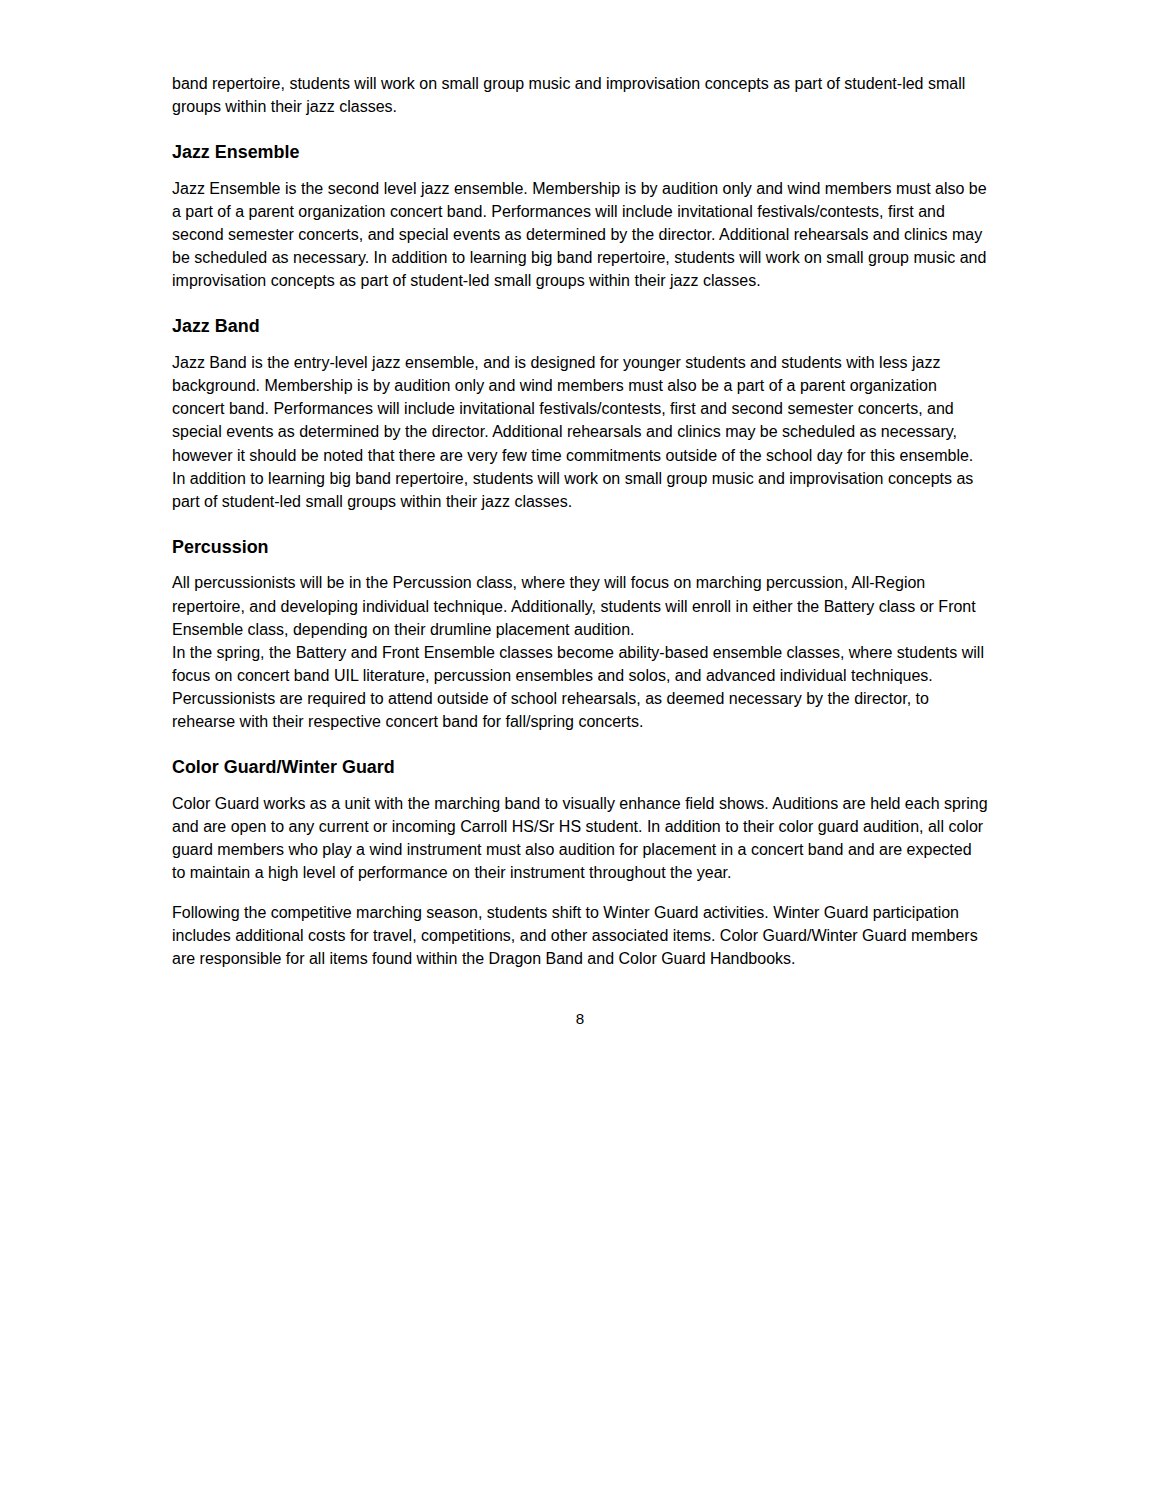band repertoire, students will work on small group music and improvisation concepts as part of student-led small groups within their jazz classes.
Jazz Ensemble
Jazz Ensemble is the second level jazz ensemble. Membership is by audition only and wind members must also be a part of a parent organization concert band. Performances will include invitational festivals/contests, first and second semester concerts, and special events as determined by the director. Additional rehearsals and clinics may be scheduled as necessary. In addition to learning big band repertoire, students will work on small group music and improvisation concepts as part of student-led small groups within their jazz classes.
Jazz Band
Jazz Band is the entry-level jazz ensemble, and is designed for younger students and students with less jazz background. Membership is by audition only and wind members must also be a part of a parent organization concert band. Performances will include invitational festivals/contests, first and second semester concerts, and special events as determined by the director. Additional rehearsals and clinics may be scheduled as necessary, however it should be noted that there are very few time commitments outside of the school day for this ensemble. In addition to learning big band repertoire, students will work on small group music and improvisation concepts as part of student-led small groups within their jazz classes.
Percussion
All percussionists will be in the Percussion class, where they will focus on marching percussion, All-Region repertoire, and developing individual technique. Additionally, students will enroll in either the Battery class or Front Ensemble class, depending on their drumline placement audition.
In the spring, the Battery and Front Ensemble classes become ability-based ensemble classes, where students will focus on concert band UIL literature, percussion ensembles and solos, and advanced individual techniques. Percussionists are required to attend outside of school rehearsals, as deemed necessary by the director, to rehearse with their respective concert band for fall/spring concerts.
Color Guard/Winter Guard
Color Guard works as a unit with the marching band to visually enhance field shows. Auditions are held each spring and are open to any current or incoming Carroll HS/Sr HS student. In addition to their color guard audition, all color guard members who play a wind instrument must also audition for placement in a concert band and are expected to maintain a high level of performance on their instrument throughout the year.
Following the competitive marching season, students shift to Winter Guard activities. Winter Guard participation includes additional costs for travel, competitions, and other associated items. Color Guard/Winter Guard members are responsible for all items found within the Dragon Band and Color Guard Handbooks.
8